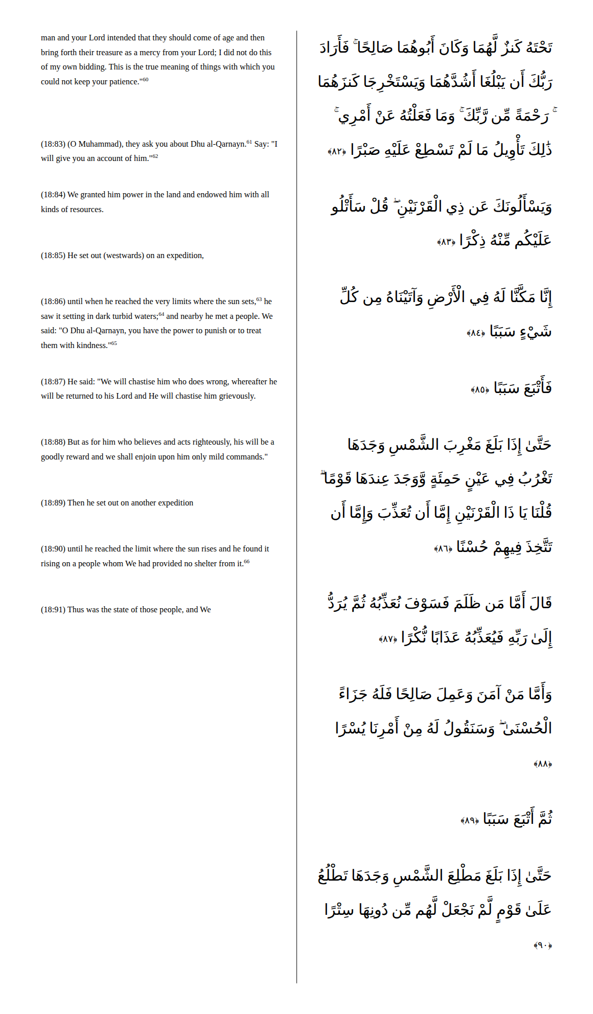man and your Lord intended that they should come of age and then bring forth their treasure as a mercy from your Lord; I did not do this of my own bidding. This is the true meaning of things with which you could not keep your patience."60
(18:83) (O Muhammad), they ask you about Dhu al-Qarnayn.61 Say: "I will give you an account of him."62
(18:84) We granted him power in the land and endowed him with all kinds of resources.
(18:85) He set out (westwards) on an expedition,
(18:86) until when he reached the very limits where the sun sets,63 he saw it setting in dark turbid waters;64 and nearby he met a people. We said: "O Dhu al-Qarnayn, you have the power to punish or to treat them with kindness."65
(18:87) He said: "We will chastise him who does wrong, whereafter he will be returned to his Lord and He will chastise him grievously.
(18:88) But as for him who believes and acts righteously, his will be a goodly reward and we shall enjoin upon him only mild commands."
(18:89) Then he set out on another expedition
(18:90) until he reached the limit where the sun rises and he found it rising on a people whom We had provided no shelter from it.66
(18:91) Thus was the state of those people, and We
تَحْتَهُ كَنزٌ لَّهُمَا وَكَانَ أَبُوهُمَا صَالِحًا ۚ فَأَرَادَ رَبُّكَ أَن يَبْلُغَا أَشُدَّهُمَا وَيَسْتَخْرِجَا كَنزَهُمَا ۚ رَحْمَةً مِّن رَّبِّكَ ۚ وَمَا فَعَلْتُهُ عَنْ أَمْرِي ۚ ذَٰلِكَ تَأْوِيلُ مَا لَمْ تَسْطِعْ عَلَيْهِ صَبْرًا ﴿٨٢﴾
وَيَسْأَلُونَكَ عَن ذِي الْقَرْنَيْنِ ۖ قُلْ سَأَتْلُو عَلَيْكُم مِّنْهُ ذِكْرًا ﴿٨٣﴾
إِنَّا مَكَّنَّا لَهُ فِي الْأَرْضِ وَآتَيْنَاهُ مِن كُلِّ شَيْءٍ سَبَبًا ﴿٨٤﴾
فَأَتْبَعَ سَبَبًا ﴿٨٥﴾
حَتَّىٰ إِذَا بَلَغَ مَغْرِبَ الشَّمْسِ وَجَدَهَا تَغْرُبُ فِي عَيْنٍ حَمِئَةٍ وَّوَجَدَ عِندَهَا قَوْمًا ۗ قُلْنَا يَا ذَا الْقَرْنَيْنِ إِمَّا أَن تُعَذِّبَ وَإِمَّا أَن تَتَّخِذَ فِيهِمْ حُسْنًا ﴿٨٦﴾
قَالَ أَمَّا مَن ظَلَمَ فَسَوْفَ نُعَذِّبُهُ ثُمَّ يُرَدُّ إِلَىٰ رَبِّهِ فَيُعَذِّبُهُ عَذَابًا نُّكْرًا ﴿٨٧﴾
وَأَمَّا مَنْ آمَنَ وَعَمِلَ صَالِحًا فَلَهُ جَزَاءً الْحُسْنَىٰ ۖ وَسَنَقُولُ لَهُ مِنْ أَمْرِنَا يُسْرًا ﴿٨٨﴾
ثُمَّ أَتْبَعَ سَبَبًا ﴿٨٩﴾
حَتَّىٰ إِذَا بَلَغَ مَطْلِعَ الشَّمْسِ وَجَدَهَا تَطْلُعُ عَلَىٰ قَوْمٍ لَّمْ نَجْعَلْ لَّهُم مِّن دُونِهَا سِتْرًا ﴿٩٠﴾